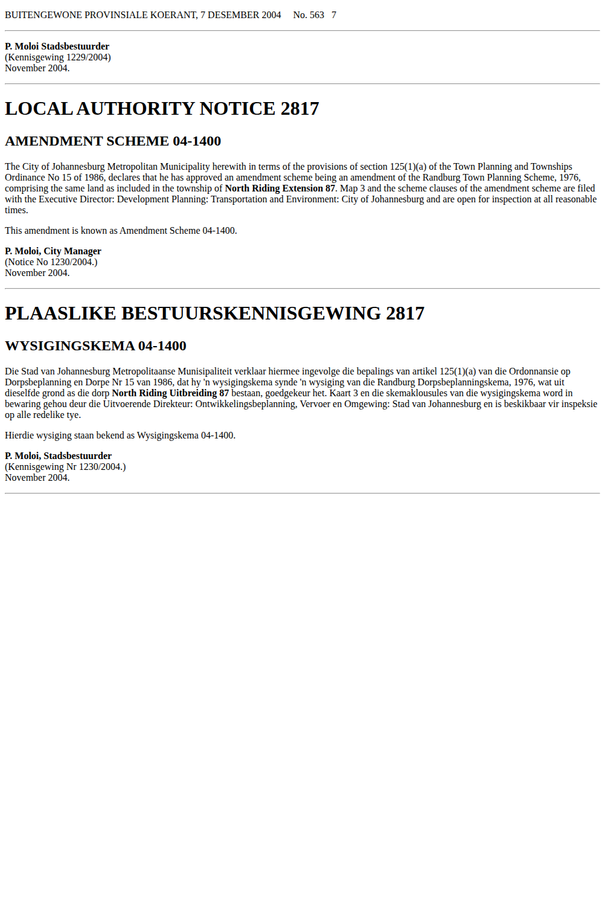BUITENGEWONE PROVINSIALE KOERANT, 7 DESEMBER 2004 No. 563 7
P. Moloi Stadsbestuurder
(Kennisgewing 1229/2004)
November 2004.
LOCAL AUTHORITY NOTICE 2817
AMENDMENT SCHEME 04-1400
The City of Johannesburg Metropolitan Municipality herewith in terms of the provisions of section 125(1)(a) of the Town Planning and Townships Ordinance No 15 of 1986, declares that he has approved an amendment scheme being an amendment of the Randburg Town Planning Scheme, 1976, comprising the same land as included in the township of North Riding Extension 87. Map 3 and the scheme clauses of the amendment scheme are filed with the Executive Director: Development Planning: Transportation and Environment: City of Johannesburg and are open for inspection at all reasonable times.
This amendment is known as Amendment Scheme 04-1400.
P. Moloi, City Manager
(Notice No 1230/2004.)
November 2004.
PLAASLIKE BESTUURSKENNISGEWING 2817
WYSIGINGSKEMA 04-1400
Die Stad van Johannesburg Metropolitaanse Munisipaliteit verklaar hiermee ingevolge die bepalings van artikel 125(1)(a) van die Ordonnansie op Dorpsbeplanning en Dorpe Nr 15 van 1986, dat hy 'n wysigingskema synde 'n wysiging van die Randburg Dorpsbeplanningskema, 1976, wat uit dieselfde grond as die dorp North Riding Uitbreiding 87 bestaan, goedgekeur het. Kaart 3 en die skemaklousules van die wysigingskema word in bewaring gehou deur die Uitvoerende Direkteur: Ontwikkelingsbeplanning, Vervoer en Omgewing: Stad van Johannesburg en is beskikbaar vir inspeksie op alle redelike tye.
Hierdie wysiging staan bekend as Wysigingskema 04-1400.
P. Moloi, Stadsbestuurder
(Kennisgewing Nr 1230/2004.)
November 2004.